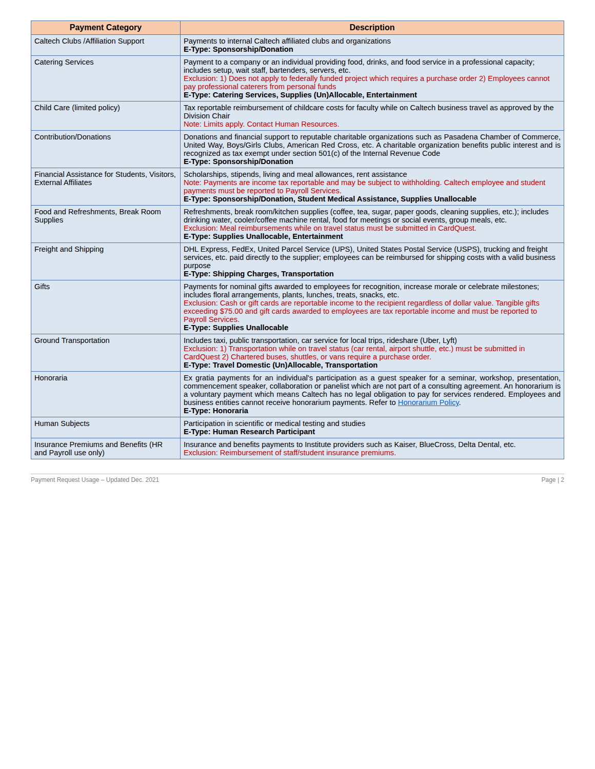| Payment Category | Description |
| --- | --- |
| Caltech Clubs /Affiliation Support | Payments to internal Caltech affiliated clubs and organizations E-Type: Sponsorship/Donation |
| Catering Services | Payment to a company or an individual providing food, drinks, and food service in a professional capacity; includes setup, wait staff, bartenders, servers, etc. Exclusion: 1) Does not apply to federally funded project which requires a purchase order 2) Employees cannot pay professional caterers from personal funds E-Type: Catering Services, Supplies (Un)Allocable, Entertainment |
| Child Care (limited policy) | Tax reportable reimbursement of childcare costs for faculty while on Caltech business travel as approved by the Division Chair Note: Limits apply. Contact Human Resources. |
| Contribution/Donations | Donations and financial support to reputable charitable organizations such as Pasadena Chamber of Commerce, United Way, Boys/Girls Clubs, American Red Cross, etc. A charitable organization benefits public interest and is recognized as tax exempt under section 501(c) of the Internal Revenue Code E-Type: Sponsorship/Donation |
| Financial Assistance for Students, Visitors, External Affiliates | Scholarships, stipends, living and meal allowances, rent assistance Note: Payments are income tax reportable and may be subject to withholding. Caltech employee and student payments must be reported to Payroll Services. E-Type: Sponsorship/Donation, Student Medical Assistance, Supplies Unallocable |
| Food and Refreshments, Break Room Supplies | Refreshments, break room/kitchen supplies (coffee, tea, sugar, paper goods, cleaning supplies, etc.); includes drinking water, cooler/coffee machine rental, food for meetings or social events, group meals, etc. Exclusion: Meal reimbursements while on travel status must be submitted in CardQuest. E-Type: Supplies Unallocable, Entertainment |
| Freight and Shipping | DHL Express, FedEx, United Parcel Service (UPS), United States Postal Service (USPS), trucking and freight services, etc. paid directly to the supplier; employees can be reimbursed for shipping costs with a valid business purpose E-Type: Shipping Charges, Transportation |
| Gifts | Payments for nominal gifts awarded to employees for recognition, increase morale or celebrate milestones; includes floral arrangements, plants, lunches, treats, snacks, etc. Exclusion: Cash or gift cards are reportable income to the recipient regardless of dollar value. Tangible gifts exceeding $75.00 and gift cards awarded to employees are tax reportable income and must be reported to Payroll Services. E-Type: Supplies Unallocable |
| Ground Transportation | Includes taxi, public transportation, car service for local trips, rideshare (Uber, Lyft) Exclusion: 1) Transportation while on travel status (car rental, airport shuttle, etc.) must be submitted in CardQuest 2) Chartered buses, shuttles, or vans require a purchase order. E-Type: Travel Domestic (Un)Allocable, Transportation |
| Honoraria | Ex gratia payments for an individual's participation as a guest speaker for a seminar, workshop, presentation, commencement speaker, collaboration or panelist which are not part of a consulting agreement. An honorarium is a voluntary payment which means Caltech has no legal obligation to pay for services rendered. Employees and business entities cannot receive honorarium payments. Refer to Honorarium Policy . E-Type: Honoraria |
| Human Subjects | Participation in scientific or medical testing and studies E-Type: Human Research Participant |
| Insurance Premiums and Benefits (HR and Payroll use only) | Insurance and benefits payments to Institute providers such as Kaiser, BlueCross, Delta Dental, etc. Exclusion: Reimbursement of staff/student insurance premiums. |
Payment Request Usage – Updated Dec. 2021 Page | 2